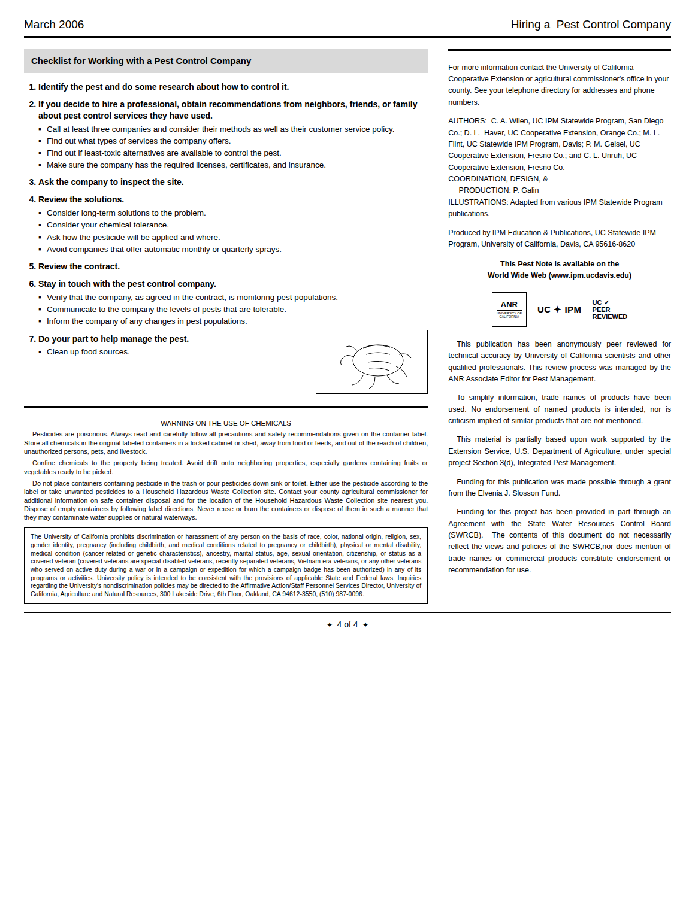March 2006
Hiring a Pest Control Company
Checklist for Working with a Pest Control Company
Identify the pest and do some research about how to control it.
If you decide to hire a professional, obtain recommendations from neighbors, friends, or family about pest control services they have used.
Call at least three companies and consider their methods as well as their customer service policy.
Find out what types of services the company offers.
Find out if least-toxic alternatives are available to control the pest.
Make sure the company has the required licenses, certificates, and insurance.
Ask the company to inspect the site.
Review the solutions.
Consider long-term solutions to the problem.
Consider your chemical tolerance.
Ask how the pesticide will be applied and where.
Avoid companies that offer automatic monthly or quarterly sprays.
Review the contract.
Stay in touch with the pest control company.
Verify that the company, as agreed in the contract, is monitoring pest populations.
Communicate to the company the levels of pests that are tolerable.
Inform the company of any changes in pest populations.
Do your part to help manage the pest.
Clean up food sources.
WARNING ON THE USE OF CHEMICALS
Pesticides are poisonous. Always read and carefully follow all precautions and safety recommendations given on the container label. Store all chemicals in the original labeled containers in a locked cabinet or shed, away from food or feeds, and out of the reach of children, unauthorized persons, pets, and livestock.
Confine chemicals to the property being treated. Avoid drift onto neighboring properties, especially gardens containing fruits or vegetables ready to be picked.
Do not place containers containing pesticide in the trash or pour pesticides down sink or toilet. Either use the pesticide according to the label or take unwanted pesticides to a Household Hazardous Waste Collection site. Contact your county agricultural commissioner for additional information on safe container disposal and for the location of the Household Hazardous Waste Collection site nearest you. Dispose of empty containers by following label directions. Never reuse or burn the containers or dispose of them in such a manner that they may contaminate water supplies or natural waterways.
The University of California prohibits discrimination or harassment of any person on the basis of race, color, national origin, religion, sex, gender identity, pregnancy (including childbirth, and medical conditions related to pregnancy or childbirth), physical or mental disability, medical condition (cancer-related or genetic characteristics), ancestry, marital status, age, sexual orientation, citizenship, or status as a covered veteran (covered veterans are special disabled veterans, recently separated veterans, Vietnam era veterans, or any other veterans who served on active duty during a war or in a campaign or expedition for which a campaign badge has been authorized) in any of its programs or activities. University policy is intended to be consistent with the provisions of applicable State and Federal laws. Inquiries regarding the University's nondiscrimination policies may be directed to the Affirmative Action/Staff Personnel Services Director, University of California, Agriculture and Natural Resources, 300 Lakeside Drive, 6th Floor, Oakland, CA 94612-3550, (510) 987-0096.
For more information contact the University of California Cooperative Extension or agricultural commissioner's office in your county. See your telephone directory for addresses and phone numbers.
AUTHORS: C. A. Wilen, UC IPM Statewide Program, San Diego Co.; D. L. Haver, UC Cooperative Extension, Orange Co.; M. L. Flint, UC Statewide IPM Program, Davis; P. M. Geisel, UC Cooperative Extension, Fresno Co.; and C. L. Unruh, UC Cooperative Extension, Fresno Co.
COORDINATION, DESIGN, &
PRODUCTION: P. Galin
ILLUSTRATIONS: Adapted from various IPM Statewide Program publications.
Produced by IPM Education & Publications, UC Statewide IPM Program, University of California, Davis, CA 95616-8620
This Pest Note is available on the
World Wide Web (www.ipm.ucdavis.edu)
ANR
UNIVERSITY OF
CALIFORNIA
UC ✦ IPM
UC ✓
PEER
REVIEWED
This publication has been anonymously peer reviewed for technical accuracy by University of California scientists and other qualified professionals. This review process was managed by the ANR Associate Editor for Pest Management.
To simplify information, trade names of products have been used. No endorsement of named products is intended, nor is criticism implied of similar products that are not mentioned.
This material is partially based upon work supported by the Extension Service, U.S. Department of Agriculture, under special project Section 3(d), Integrated Pest Management.
Funding for this publication was made possible through a grant from the Elvenia J. Slosson Fund.
Funding for this project has been provided in part through an Agreement with the State Water Resources Control Board (SWRCB). The contents of this document do not necessarily reflect the views and policies of the SWRCB,nor does mention of trade names or commercial products constitute endorsement or recommendation for use.
✦ 4 of 4 ✦